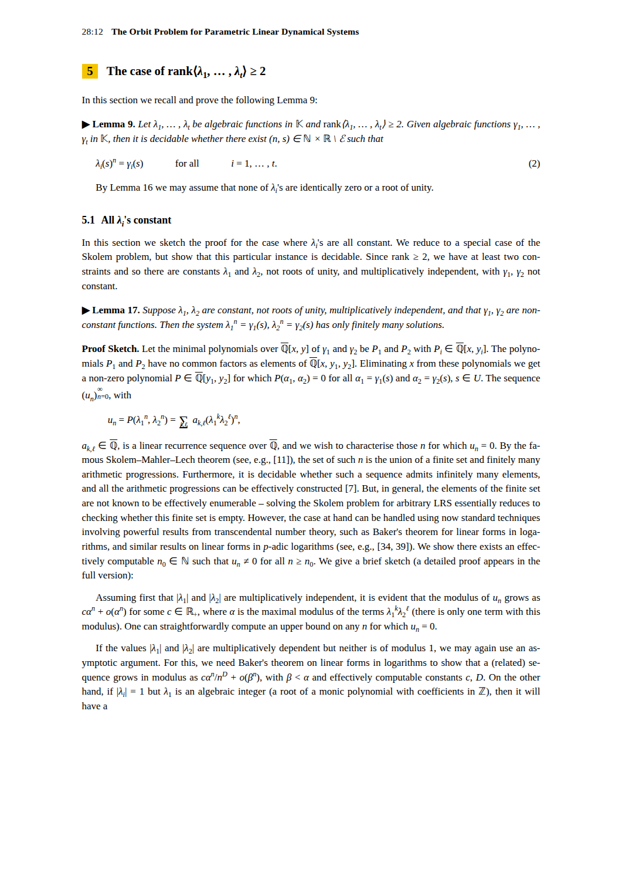28:12 The Orbit Problem for Parametric Linear Dynamical Systems
5 The case of rank⟨λ1, … , λt⟩ ≥ 2
In this section we recall and prove the following Lemma 9:
▶ Lemma 9. Let λ1, … , λt be algebraic functions in 𝕂 and rank⟨λ1, … , λt⟩ ≥ 2. Given algebraic functions γ1, … , γt in 𝕂, then it is decidable whether there exist (n, s) ∈ ℕ × ℝ \ ℰ such that
λi(s)n = γi(s) for all i = 1, … , t. (2)
By Lemma 16 we may assume that none of λi's are identically zero or a root of unity.
5.1 All λi's constant
In this section we sketch the proof for the case where λi's are all constant. We reduce to a special case of the Skolem problem, but show that this particular instance is decidable. Since rank ≥ 2, we have at least two constraints and so there are constants λ1 and λ2, not roots of unity, and multiplicatively independent, with γ1, γ2 not constant.
▶ Lemma 17. Suppose λ1, λ2 are constant, not roots of unity, multiplicatively independent, and that γ1, γ2 are non-constant functions. Then the system λ1n = γ1(s), λ2n = γ2(s) has only finitely many solutions.
Proof Sketch. Let the minimal polynomials over ℚ[x, y] of γ1 and γ2 be P1 and P2 with Pi ∈ ℚ[x, yi]. The polynomials P1 and P2 have no common factors as elements of ℚ[x, y1, y2]. Eliminating x from these polynomials we get a non-zero polynomial P ∈ ℚ[y1, y2] for which P(α1, α2) = 0 for all α1 = γ1(s) and α2 = γ2(s), s ∈ U. The sequence (un)∞n=0, with
un = P(λ1n, λ2n) = ∑k,ℓ ak,ℓ(λ1kλ2ℓ)n,
ak,ℓ ∈ ℚ, is a linear recurrence sequence over ℚ, and we wish to characterise those n for which un = 0. By the famous Skolem–Mahler–Lech theorem (see, e.g., [11]), the set of such n is the union of a finite set and finitely many arithmetic progressions. Furthermore, it is decidable whether such a sequence admits infinitely many elements, and all the arithmetic progressions can be effectively constructed [7]. But, in general, the elements of the finite set are not known to be effectively enumerable – solving the Skolem problem for arbitrary LRS essentially reduces to checking whether this finite set is empty. However, the case at hand can be handled using now standard techniques involving powerful results from transcendental number theory, such as Baker's theorem for linear forms in logarithms, and similar results on linear forms in p-adic logarithms (see, e.g., [34, 39]). We show there exists an effectively computable n0 ∈ ℕ such that un ≠ 0 for all n ≥ n0. We give a brief sketch (a detailed proof appears in the full version):
Assuming first that |λ1| and |λ2| are multiplicatively independent, it is evident that the modulus of un grows as cαn + o(αn) for some c ∈ ℝ+, where α is the maximal modulus of the terms λ1kλ2ℓ (there is only one term with this modulus). One can straightforwardly compute an upper bound on any n for which un = 0.
If the values |λ1| and |λ2| are multiplicatively dependent but neither is of modulus 1, we may again use an asymptotic argument. For this, we need Baker's theorem on linear forms in logarithms to show that a (related) sequence grows in modulus as cαn/nD + o(βn), with β < α and effectively computable constants c, D. On the other hand, if |λi| = 1 but λ1 is an algebraic integer (a root of a monic polynomial with coefficients in ℤ), then it will have a